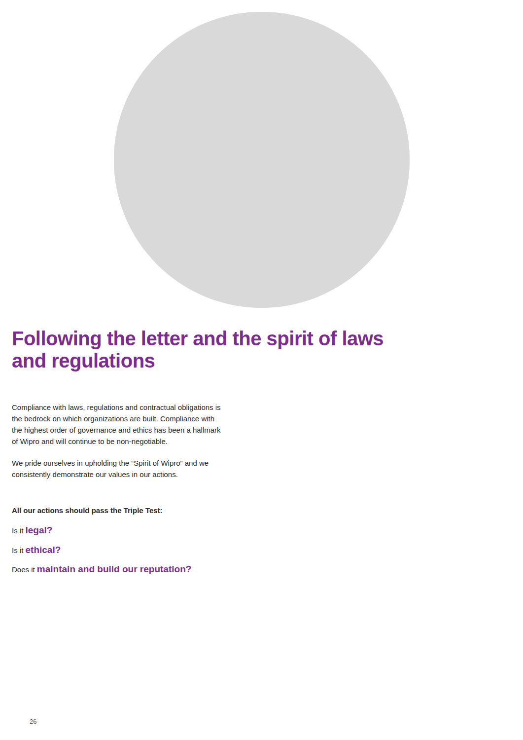Following the letter and the spirit of laws and regulations
Compliance with laws, regulations and contractual obligations is the bedrock on which organizations are built. Compliance with the highest order of governance and ethics has been a hallmark of Wipro and will continue to be non-negotiable.
We pride ourselves in upholding the “Spirit of Wipro” and we consistently demonstrate our values in our actions.
All our actions should pass the Triple Test:
Is it legal?
Is it ethical?
Does it maintain and build our reputation?
26